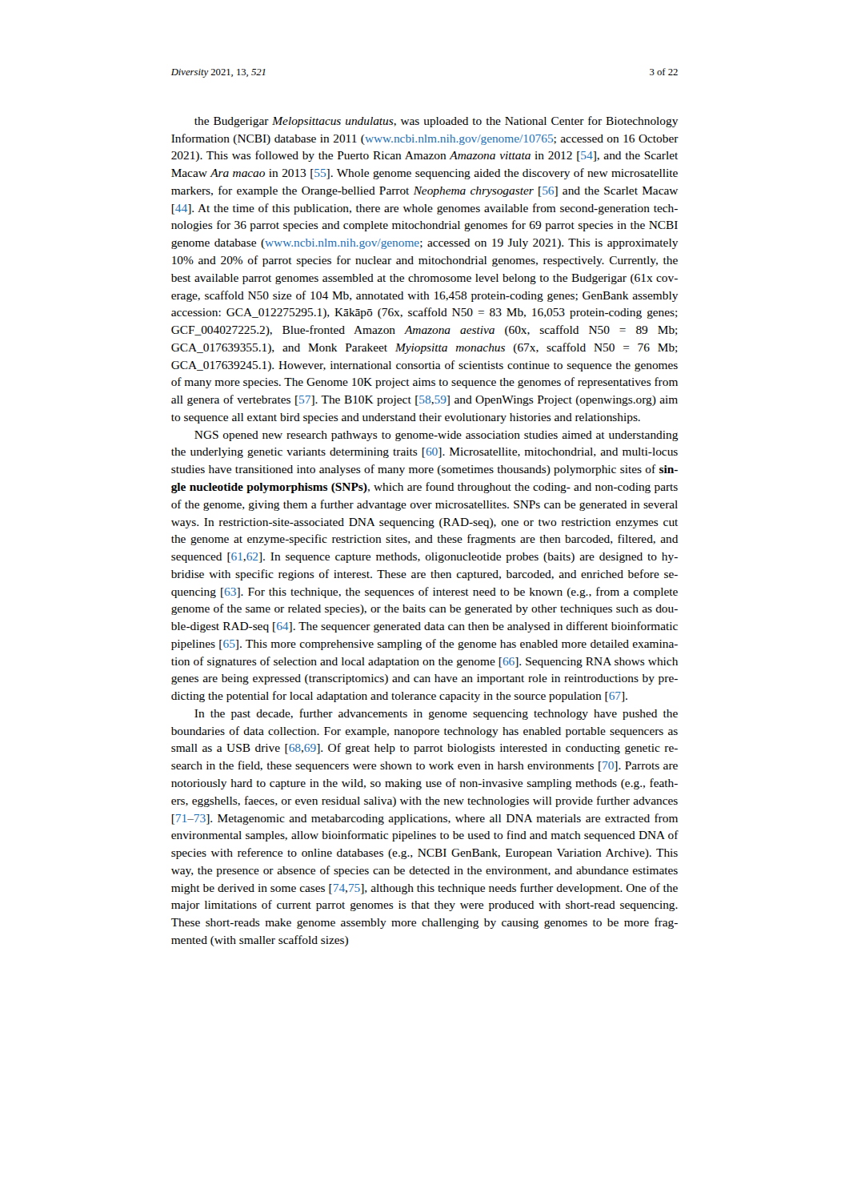Diversity 2021, 13, 521
3 of 22
the Budgerigar Melopsittacus undulatus, was uploaded to the National Center for Biotechnology Information (NCBI) database in 2011 (www.ncbi.nlm.nih.gov/genome/10765; accessed on 16 October 2021). This was followed by the Puerto Rican Amazon Amazona vittata in 2012 [54], and the Scarlet Macaw Ara macao in 2013 [55]. Whole genome sequencing aided the discovery of new microsatellite markers, for example the Orange-bellied Parrot Neophema chrysogaster [56] and the Scarlet Macaw [44]. At the time of this publication, there are whole genomes available from second-generation technologies for 36 parrot species and complete mitochondrial genomes for 69 parrot species in the NCBI genome database (www.ncbi.nlm.nih.gov/genome; accessed on 19 July 2021). This is approximately 10% and 20% of parrot species for nuclear and mitochondrial genomes, respectively. Currently, the best available parrot genomes assembled at the chromosome level belong to the Budgerigar (61x coverage, scaffold N50 size of 104 Mb, annotated with 16,458 protein-coding genes; GenBank assembly accession: GCA_012275295.1), Kākāpō (76x, scaffold N50 = 83 Mb, 16,053 protein-coding genes; GCF_004027225.2), Blue-fronted Amazon Amazona aestiva (60x, scaffold N50 = 89 Mb; GCA_017639355.1), and Monk Parakeet Myiopsitta monachus (67x, scaffold N50 = 76 Mb; GCA_017639245.1). However, international consortia of scientists continue to sequence the genomes of many more species. The Genome 10K project aims to sequence the genomes of representatives from all genera of vertebrates [57]. The B10K project [58,59] and OpenWings Project (openwings.org) aim to sequence all extant bird species and understand their evolutionary histories and relationships.
NGS opened new research pathways to genome-wide association studies aimed at understanding the underlying genetic variants determining traits [60]. Microsatellite, mitochondrial, and multi-locus studies have transitioned into analyses of many more (sometimes thousands) polymorphic sites of single nucleotide polymorphisms (SNPs), which are found throughout the coding- and non-coding parts of the genome, giving them a further advantage over microsatellites. SNPs can be generated in several ways. In restriction-site-associated DNA sequencing (RAD-seq), one or two restriction enzymes cut the genome at enzyme-specific restriction sites, and these fragments are then barcoded, filtered, and sequenced [61,62]. In sequence capture methods, oligonucleotide probes (baits) are designed to hybridise with specific regions of interest. These are then captured, barcoded, and enriched before sequencing [63]. For this technique, the sequences of interest need to be known (e.g., from a complete genome of the same or related species), or the baits can be generated by other techniques such as double-digest RAD-seq [64]. The sequencer generated data can then be analysed in different bioinformatic pipelines [65]. This more comprehensive sampling of the genome has enabled more detailed examination of signatures of selection and local adaptation on the genome [66]. Sequencing RNA shows which genes are being expressed (transcriptomics) and can have an important role in reintroductions by predicting the potential for local adaptation and tolerance capacity in the source population [67].
In the past decade, further advancements in genome sequencing technology have pushed the boundaries of data collection. For example, nanopore technology has enabled portable sequencers as small as a USB drive [68,69]. Of great help to parrot biologists interested in conducting genetic research in the field, these sequencers were shown to work even in harsh environments [70]. Parrots are notoriously hard to capture in the wild, so making use of non-invasive sampling methods (e.g., feathers, eggshells, faeces, or even residual saliva) with the new technologies will provide further advances [71–73]. Metagenomic and metabarcoding applications, where all DNA materials are extracted from environmental samples, allow bioinformatic pipelines to be used to find and match sequenced DNA of species with reference to online databases (e.g., NCBI GenBank, European Variation Archive). This way, the presence or absence of species can be detected in the environment, and abundance estimates might be derived in some cases [74,75], although this technique needs further development. One of the major limitations of current parrot genomes is that they were produced with short-read sequencing. These short-reads make genome assembly more challenging by causing genomes to be more fragmented (with smaller scaffold sizes)